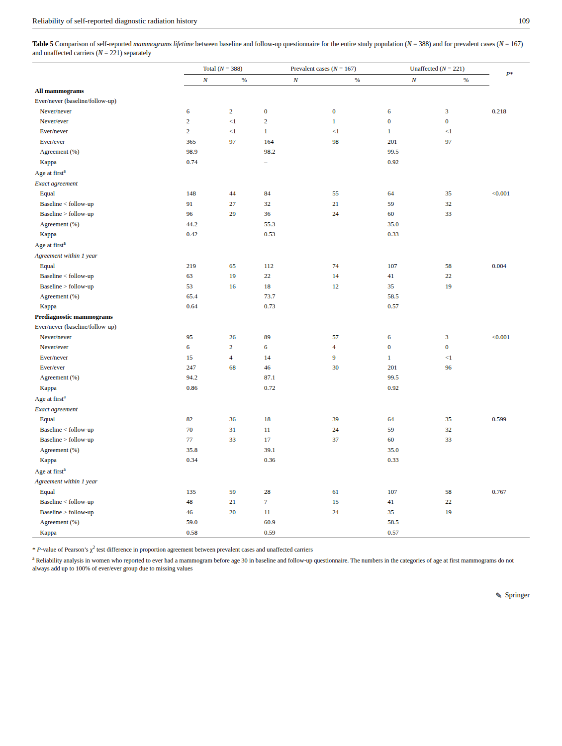Reliability of self-reported diagnostic radiation history 109
Table 5 Comparison of self-reported mammograms lifetime between baseline and follow-up questionnaire for the entire study population (N = 388) and for prevalent cases (N = 167) and unaffected carriers (N = 221) separately
| | Total ( N = 388) | Prevalent cases ( N = 167) | Unaffected ( N = 221) | P * |
| --- | --- | --- | --- | --- |
| N | % | N | % | N | % |
| All mammograms |
| Ever/never (baseline/follow-up) | | | | | | | |
| Never/never | 6 | 2 | 0 | 0 | 6 | 3 | 0.218 |
| Never/ever | 2 | <1 | 2 | 1 | 0 | 0 | |
| Ever/never | 2 | <1 | 1 | <1 | 1 | <1 | |
| Ever/ever | 365 | 97 | 164 | 98 | 201 | 97 | |
| Agreement (%) | 98.9 | 98.2 | 99.5 | |
| Kappa | 0.74 | – | 0.92 | |
| Age at first a | | | | | | | |
| Exact agreement | | | | | | | |
| Equal | 148 | 44 | 84 | 55 | 64 | 35 | <0.001 |
| Baseline < follow-up | 91 | 27 | 32 | 21 | 59 | 32 | |
| Baseline > follow-up | 96 | 29 | 36 | 24 | 60 | 33 | |
| Agreement (%) | 44.2 | 55.3 | 35.0 | |
| Kappa | 0.42 | 0.53 | 0.33 | |
| Age at first a | | | | | | | |
| Agreement within 1 year | | | | | | | |
| Equal | 219 | 65 | 112 | 74 | 107 | 58 | 0.004 |
| Baseline < follow-up | 63 | 19 | 22 | 14 | 41 | 22 | |
| Baseline > follow-up | 53 | 16 | 18 | 12 | 35 | 19 | |
| Agreement (%) | 65.4 | 73.7 | 58.5 | |
| Kappa | 0.64 | 0.73 | 0.57 | |
| Prediagnostic mammograms |
| Ever/never (baseline/follow-up) | | | | | | | |
| Never/never | 95 | 26 | 89 | 57 | 6 | 3 | <0.001 |
| Never/ever | 6 | 2 | 6 | 4 | 0 | 0 | |
| Ever/never | 15 | 4 | 14 | 9 | 1 | <1 | |
| Ever/ever | 247 | 68 | 46 | 30 | 201 | 96 | |
| Agreement (%) | 94.2 | 87.1 | 99.5 | |
| Kappa | 0.86 | 0.72 | 0.92 | |
| Age at first a | | | | | | | |
| Exact agreement | | | | | | | |
| Equal | 82 | 36 | 18 | 39 | 64 | 35 | 0.599 |
| Baseline < follow-up | 70 | 31 | 11 | 24 | 59 | 32 | |
| Baseline > follow-up | 77 | 33 | 17 | 37 | 60 | 33 | |
| Agreement (%) | 35.8 | 39.1 | 35.0 | |
| Kappa | 0.34 | 0.36 | 0.33 | |
| Age at first a | | | | | | | |
| Agreement within 1 year | | | | | | | |
| Equal | 135 | 59 | 28 | 61 | 107 | 58 | 0.767 |
| Baseline < follow-up | 48 | 21 | 7 | 15 | 41 | 22 | |
| Baseline > follow-up | 46 | 20 | 11 | 24 | 35 | 19 | |
| Agreement (%) | 59.0 | 60.9 | 58.5 | |
| Kappa | 0.58 | 0.59 | 0.57 | |
* P-value of Pearson’s χ2 test difference in proportion agreement between prevalent cases and unaffected carriers
a Reliability analysis in women who reported to ever had a mammogram before age 30 in baseline and follow-up questionnaire. The numbers in the categories of age at first mammograms do not always add up to 100% of ever/ever group due to missing values
✎ Springer